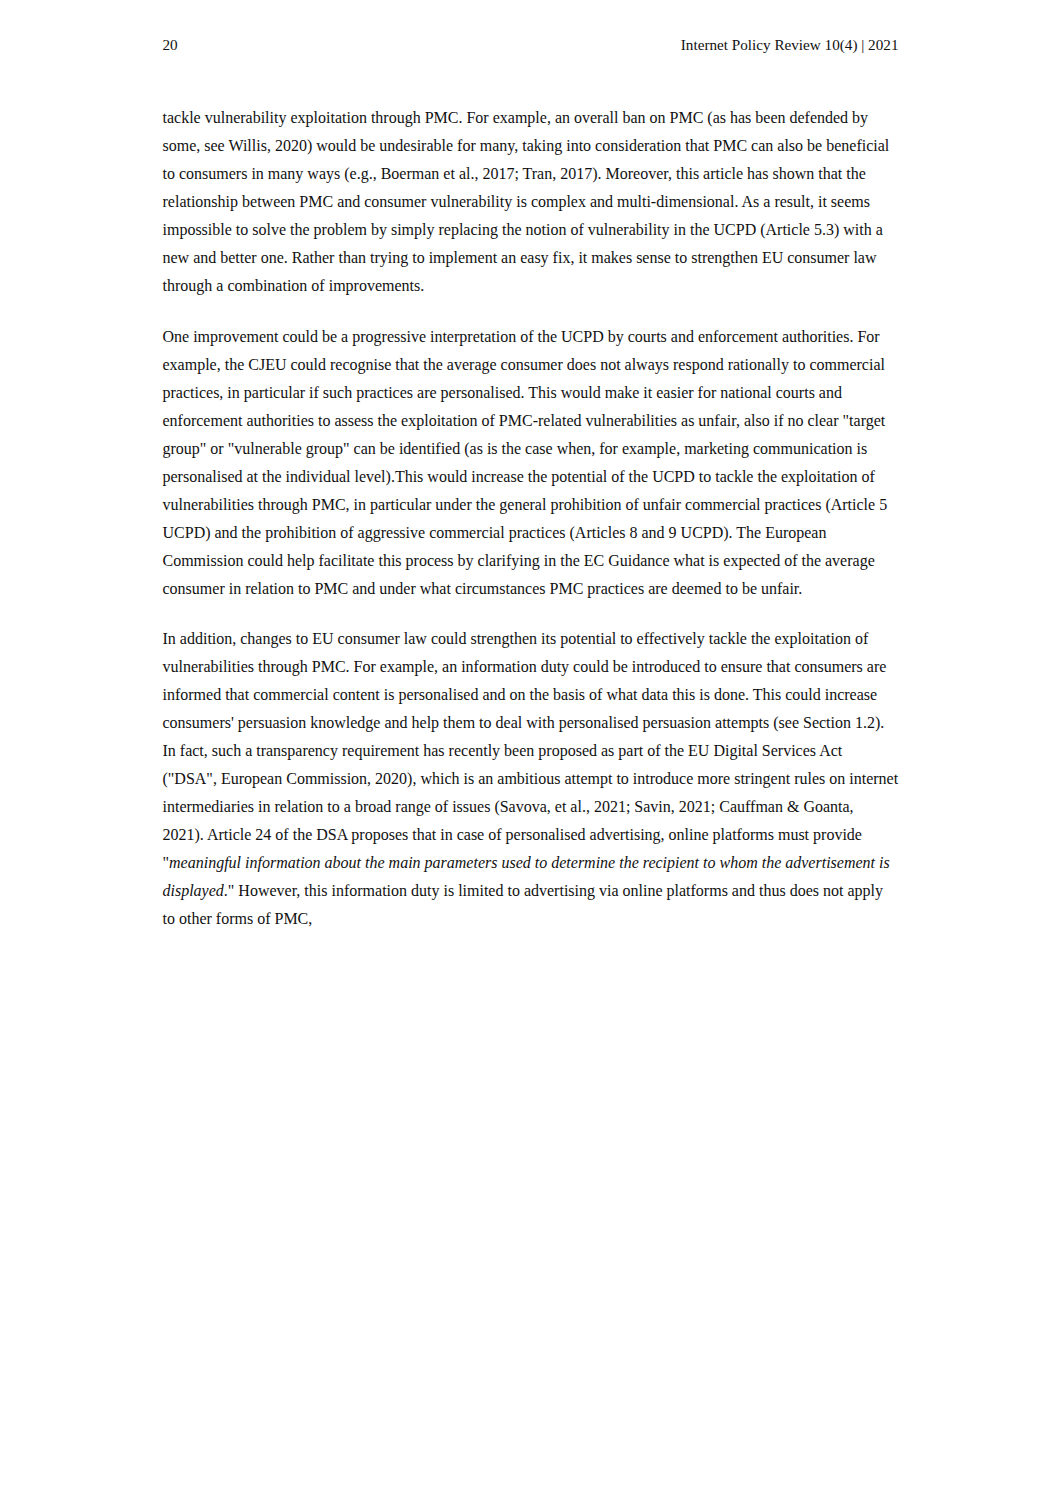20 Internet Policy Review 10(4) | 2021
tackle vulnerability exploitation through PMC. For example, an overall ban on PMC (as has been defended by some, see Willis, 2020) would be undesirable for many, taking into consideration that PMC can also be beneficial to consumers in many ways (e.g., Boerman et al., 2017; Tran, 2017). Moreover, this article has shown that the relationship between PMC and consumer vulnerability is complex and multi-dimensional. As a result, it seems impossible to solve the problem by simply replacing the notion of vulnerability in the UCPD (Article 5.3) with a new and better one. Rather than trying to implement an easy fix, it makes sense to strengthen EU consumer law through a combination of improvements.
One improvement could be a progressive interpretation of the UCPD by courts and enforcement authorities. For example, the CJEU could recognise that the average consumer does not always respond rationally to commercial practices, in particular if such practices are personalised. This would make it easier for national courts and enforcement authorities to assess the exploitation of PMC-related vulnerabilities as unfair, also if no clear "target group" or "vulnerable group" can be identified (as is the case when, for example, marketing communication is personalised at the individual level).This would increase the potential of the UCPD to tackle the exploitation of vulnerabilities through PMC, in particular under the general prohibition of unfair commercial practices (Article 5 UCPD) and the prohibition of aggressive commercial practices (Articles 8 and 9 UCPD). The European Commission could help facilitate this process by clarifying in the EC Guidance what is expected of the average consumer in relation to PMC and under what circumstances PMC practices are deemed to be unfair.
In addition, changes to EU consumer law could strengthen its potential to effectively tackle the exploitation of vulnerabilities through PMC. For example, an information duty could be introduced to ensure that consumers are informed that commercial content is personalised and on the basis of what data this is done. This could increase consumers' persuasion knowledge and help them to deal with personalised persuasion attempts (see Section 1.2). In fact, such a transparency requirement has recently been proposed as part of the EU Digital Services Act ("DSA", European Commission, 2020), which is an ambitious attempt to introduce more stringent rules on internet intermediaries in relation to a broad range of issues (Savova, et al., 2021; Savin, 2021; Cauffman & Goanta, 2021). Article 24 of the DSA proposes that in case of personalised advertising, online platforms must provide "meaningful information about the main parameters used to determine the recipient to whom the advertisement is displayed." However, this information duty is limited to advertising via online platforms and thus does not apply to other forms of PMC,